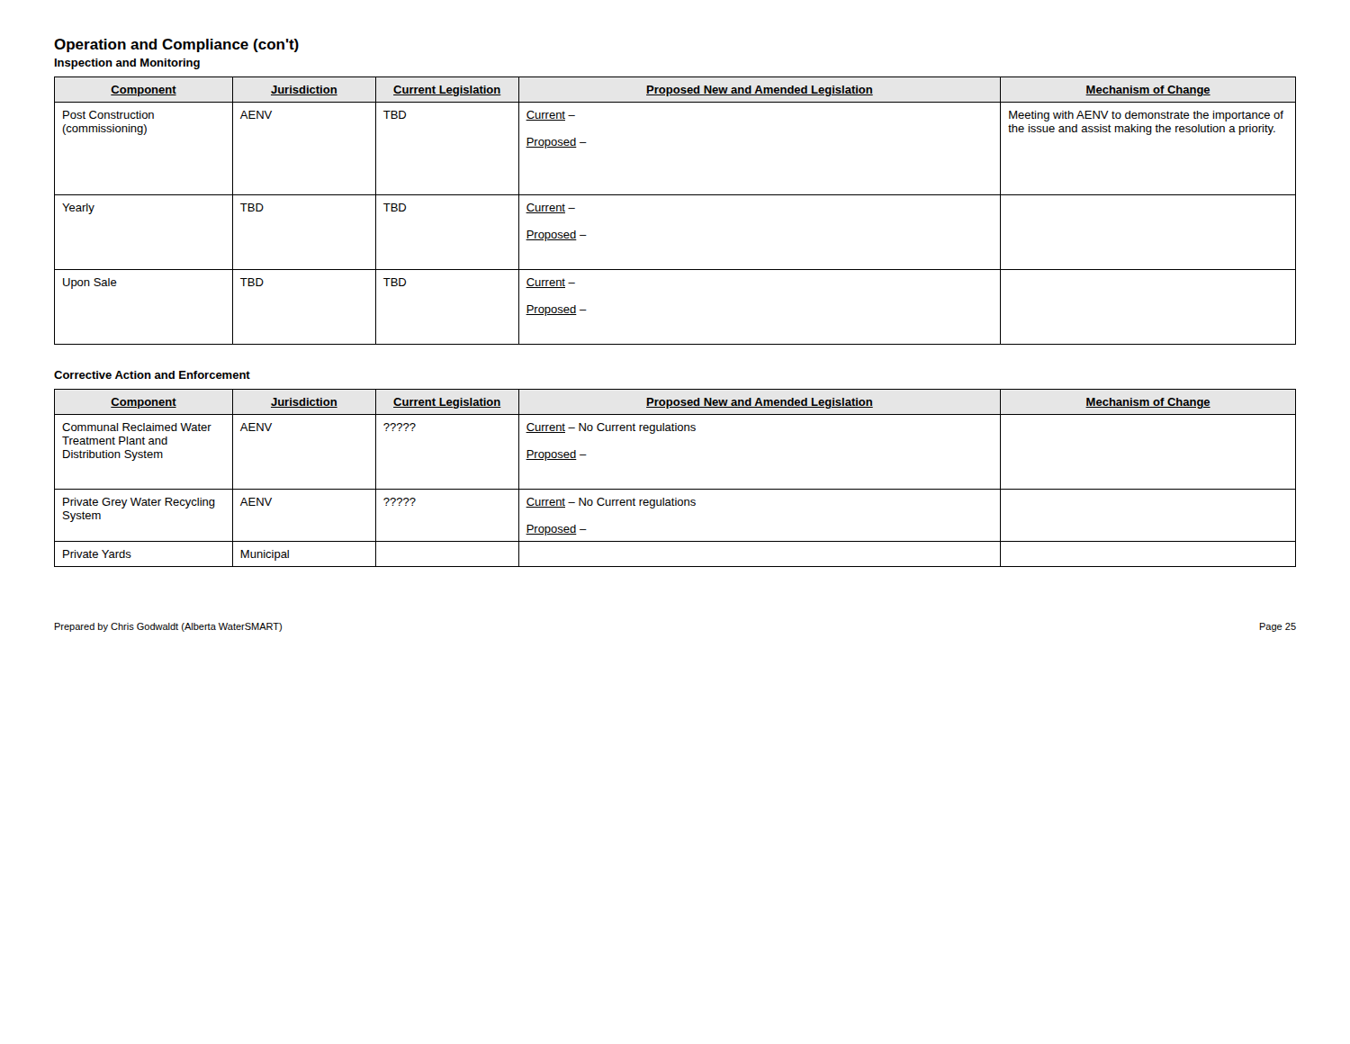Operation and Compliance (con't)
Inspection and Monitoring
| Component | Jurisdiction | Current Legislation | Proposed New and Amended Legislation | Mechanism of Change |
| --- | --- | --- | --- | --- |
| Post Construction (commissioning) | AENV | TBD | Current – Proposed – | Meeting with AENV to demonstrate the importance of the issue and assist making the resolution a priority. |
| Yearly | TBD | TBD | Current – Proposed – | |
| Upon Sale | TBD | TBD | Current – Proposed – | |
Corrective Action and Enforcement
| Component | Jurisdiction | Current Legislation | Proposed New and Amended Legislation | Mechanism of Change |
| --- | --- | --- | --- | --- |
| Communal Reclaimed Water Treatment Plant and Distribution System | AENV | ????? | Current – No Current regulations Proposed – | |
| Private Grey Water Recycling System | AENV | ????? | Current – No Current regulations Proposed – | |
| Private Yards | Municipal | | | |
Prepared by Chris Godwaldt (Alberta WaterSMART) Page 25